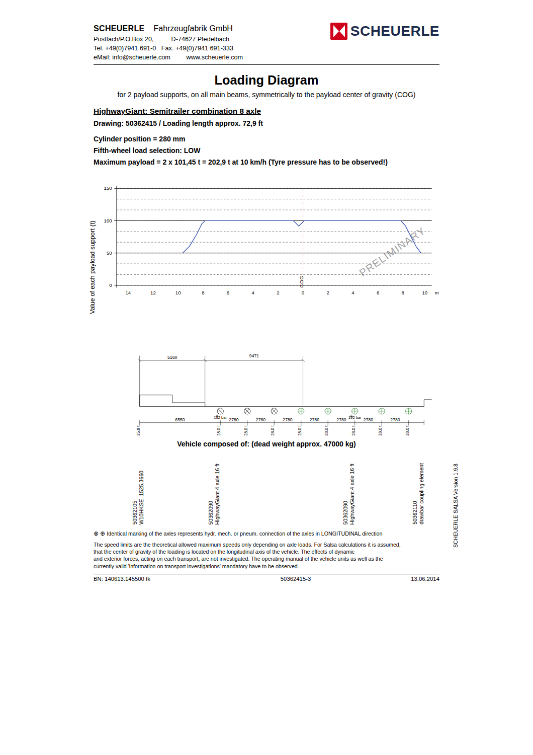SCHEUERLE Fahrzeugfabrik GmbH
Postfach/P.O.Box 20, D-74627 Pfedelbach
Tel. +49(0)7941 691-0 Fax. +49(0)7941 691-333
eMail: info@scheuerle.com www.scheuerle.com
SCHEUERLE
Loading Diagram
for 2 payload supports, on all main beams, symmetrically to the payload center of gravity (COG)
HighwayGiant: Semitrailer combination 8 axle
Drawing: 50362415 / Loading length approx. 72,9 ft
Cylinder position = 280 mm
Fifth-wheel load selection: LOW
Maximum payload = 2 x 101,45 t = 202,9 t at 10 km/h (Tyre pressure has to be observed!)
Value of each payload support (t)
150 100 50 0 14 12 10 8 6 4 2 0 2 4 6 8 10 m COG PRELIMINARY
5160 9471 192 bar 192 bar 6550 2780 2780 2780 2780 2780 2780 2780 25.9 t 28.0 t 28.0 t 28.0 t 28.0 t 28.0 t 28.0 t 28.0 t 28.0 t
Vehicle composed of: (dead weight approx. 47000 kg)
50362105 W10HKSE 1525.3660
50362090 HighwayGiant 4 axle 16 ft
50362090 HighwayGiant 4 axle 16 ft
50362110 drawbar coupling element
⊗ ⊕ Identical marking of the axles represents hydr. mech. or pneum. connection of the axles in LONGITUDINAL direction
The speed limits are the theoretical allowed maximum speeds only depending on axle loads. For Salsa calculations it is assumed,
that the center of gravity of the loading is located on the longitudinal axis of the vehicle. The effects of dynamic
and exterior forces, acting on each transport, are not investigated. The operating manual of the vehicle units as well as the
currently valid 'information on transport investigations' mandatory have to be observed.
SCHEUERLE SALSA Version 1.9.8
BN: 140613.145500 fk
50362415-3
13.06.2014